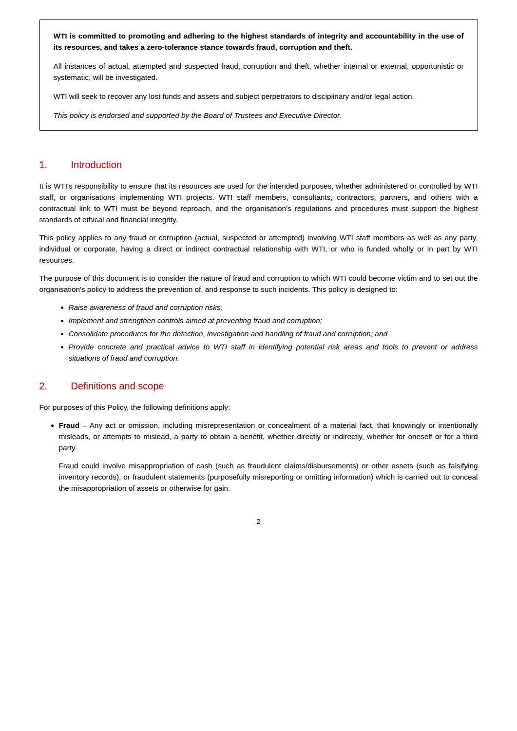WTI is committed to promoting and adhering to the highest standards of integrity and accountability in the use of its resources, and takes a zero-tolerance stance towards fraud, corruption and theft.
All instances of actual, attempted and suspected fraud, corruption and theft, whether internal or external, opportunistic or systematic, will be investigated.
WTI will seek to recover any lost funds and assets and subject perpetrators to disciplinary and/or legal action.
This policy is endorsed and supported by the Board of Trustees and Executive Director.
1. Introduction
It is WTI's responsibility to ensure that its resources are used for the intended purposes, whether administered or controlled by WTI staff, or organisations implementing WTI projects. WTI staff members, consultants, contractors, partners, and others with a contractual link to WTI must be beyond reproach, and the organisation's regulations and procedures must support the highest standards of ethical and financial integrity.
This policy applies to any fraud or corruption (actual, suspected or attempted) involving WTI staff members as well as any party, individual or corporate, having a direct or indirect contractual relationship with WTI, or who is funded wholly or in part by WTI resources.
The purpose of this document is to consider the nature of fraud and corruption to which WTI could become victim and to set out the organisation's policy to address the prevention of, and response to such incidents. This policy is designed to:
Raise awareness of fraud and corruption risks;
Implement and strengthen controls aimed at preventing fraud and corruption;
Consolidate procedures for the detection, investigation and handling of fraud and corruption; and
Provide concrete and practical advice to WTI staff in identifying potential risk areas and tools to prevent or address situations of fraud and corruption.
2. Definitions and scope
For purposes of this Policy, the following definitions apply:
Fraud – Any act or omission, including misrepresentation or concealment of a material fact, that knowingly or intentionally misleads, or attempts to mislead, a party to obtain a benefit, whether directly or indirectly, whether for oneself or for a third party.
Fraud could involve misappropriation of cash (such as fraudulent claims/disbursements) or other assets (such as falsifying inventory records), or fraudulent statements (purposefully misreporting or omitting information) which is carried out to conceal the misappropriation of assets or otherwise for gain.
2